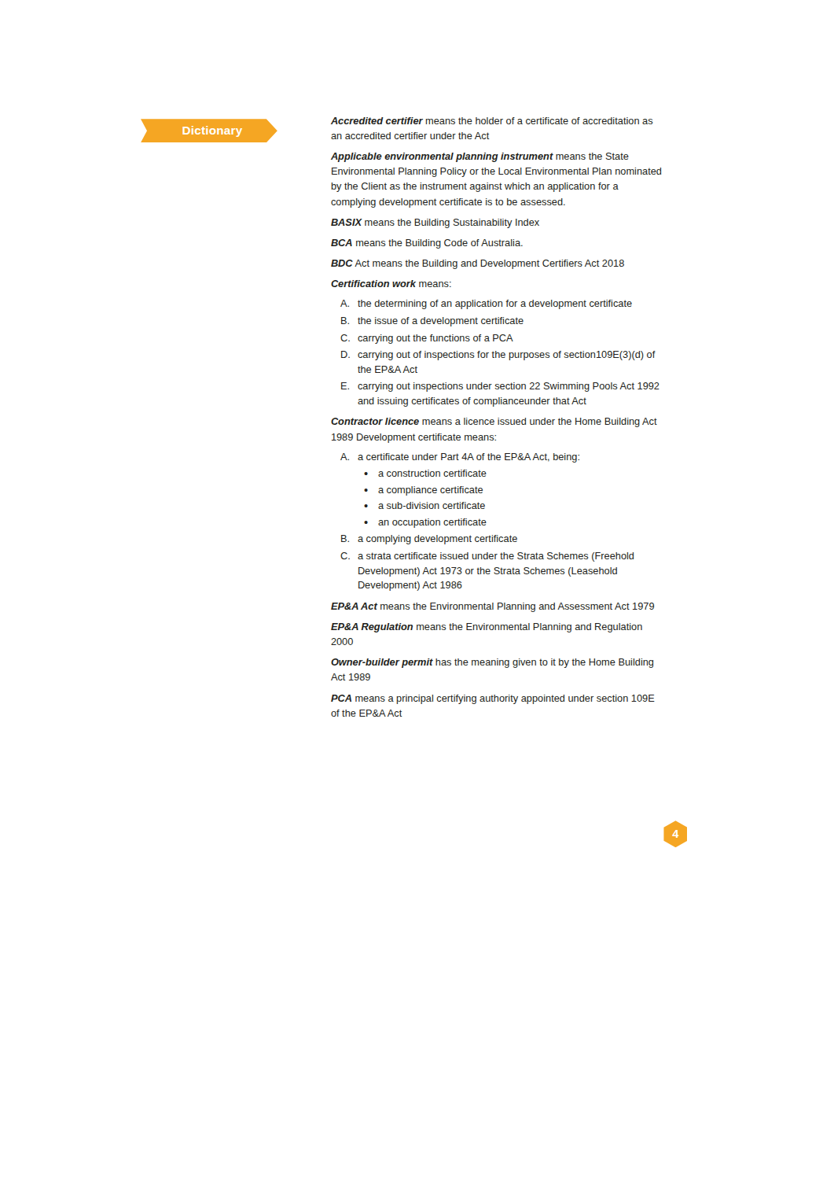Dictionary
Accredited certifier means the holder of a certificate of accreditation as an accredited certifier under the Act
Applicable environmental planning instrument means the State Environmental Planning Policy or the Local Environmental Plan nominated by the Client as the instrument against which an application for a complying development certificate is to be assessed.
BASIX means the Building Sustainability Index
BCA means the Building Code of Australia.
BDC Act means the Building and Development Certifiers Act 2018
Certification work means:
the determining of an application for a development certificate
the issue of a development certificate
carrying out the functions of a PCA
carrying out of inspections for the purposes of section109E(3)(d) of the EP&A Act
carrying out inspections under section 22 Swimming Pools Act 1992 and issuing certificates of complianceunder that Act
Contractor licence means a licence issued under the Home Building Act 1989 Development certificate means:
a certificate under Part 4A of the EP&A Act, being:
a construction certificate
a compliance certificate
a sub-division certificate
an occupation certificate
a complying development certificate
a strata certificate issued under the Strata Schemes (Freehold Development) Act 1973 or the Strata Schemes (Leasehold Development) Act 1986
EP&A Act means the Environmental Planning and Assessment Act 1979
EP&A Regulation means the Environmental Planning and Regulation 2000
Owner-builder permit has the meaning given to it by the Home Building Act 1989
PCA means a principal certifying authority appointed under section 109E of the EP&A Act
4